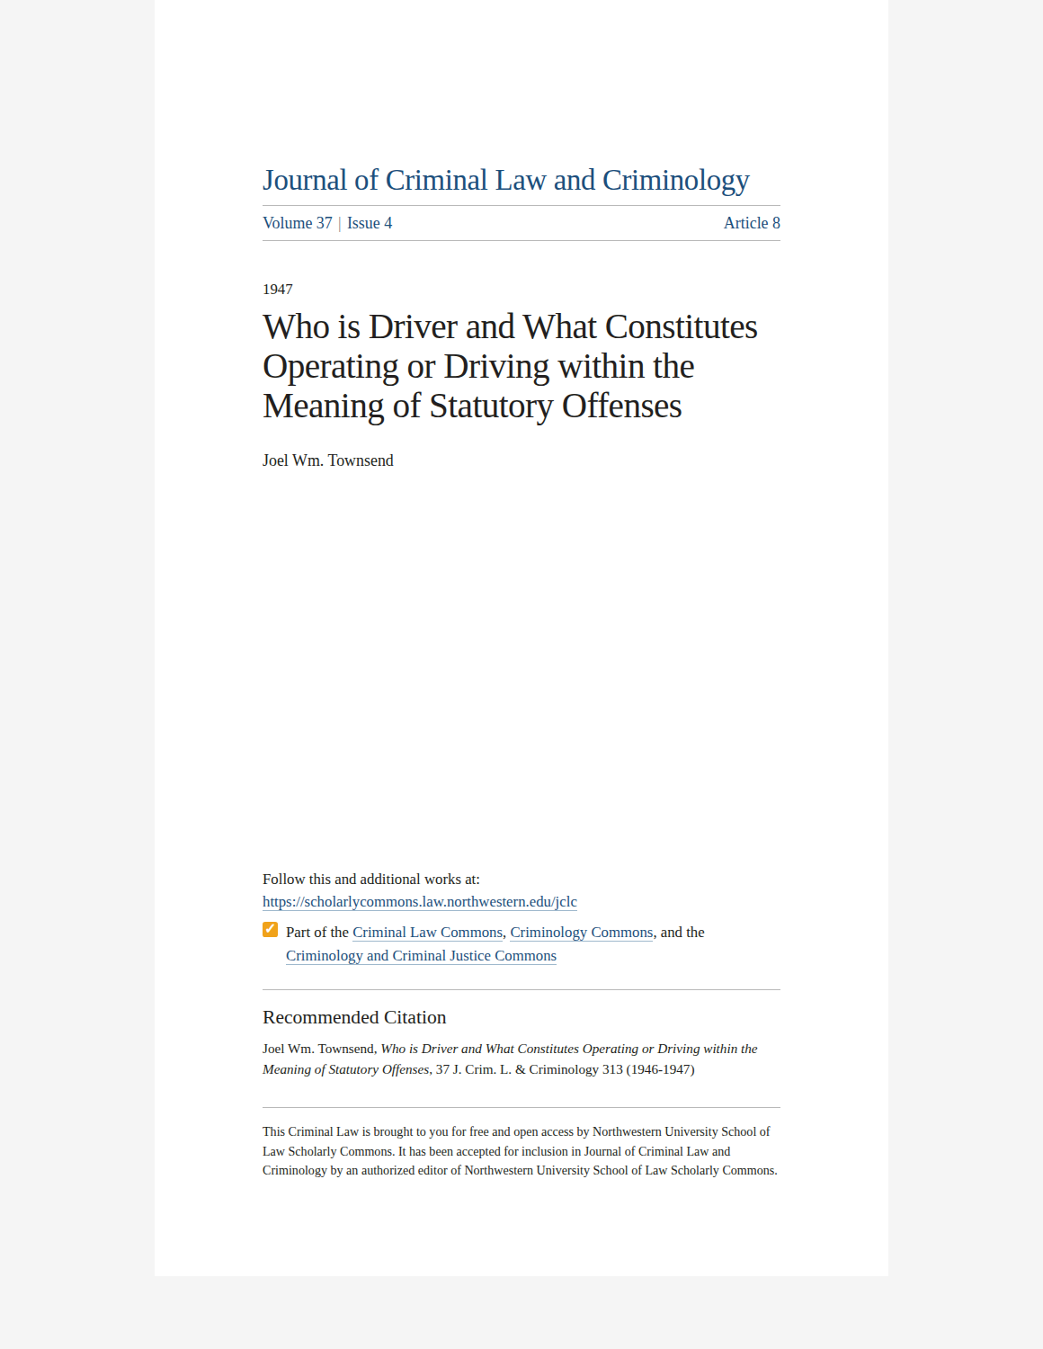Journal of Criminal Law and Criminology
Volume 37|Issue 4
Article 8
1947
Who is Driver and What Constitutes Operating or Driving within the Meaning of Statutory Offenses
Joel Wm. Townsend
Follow this and additional works at: https://scholarlycommons.law.northwestern.edu/jclc
✓Part of the Criminal Law Commons, Criminology Commons, and the Criminology and Criminal Justice Commons
Recommended Citation
Joel Wm. Townsend, Who is Driver and What Constitutes Operating or Driving within the Meaning of Statutory Offenses, 37 J. Crim. L. & Criminology 313 (1946-1947)
This Criminal Law is brought to you for free and open access by Northwestern University School of Law Scholarly Commons. It has been accepted for inclusion in Journal of Criminal Law and Criminology by an authorized editor of Northwestern University School of Law Scholarly Commons.